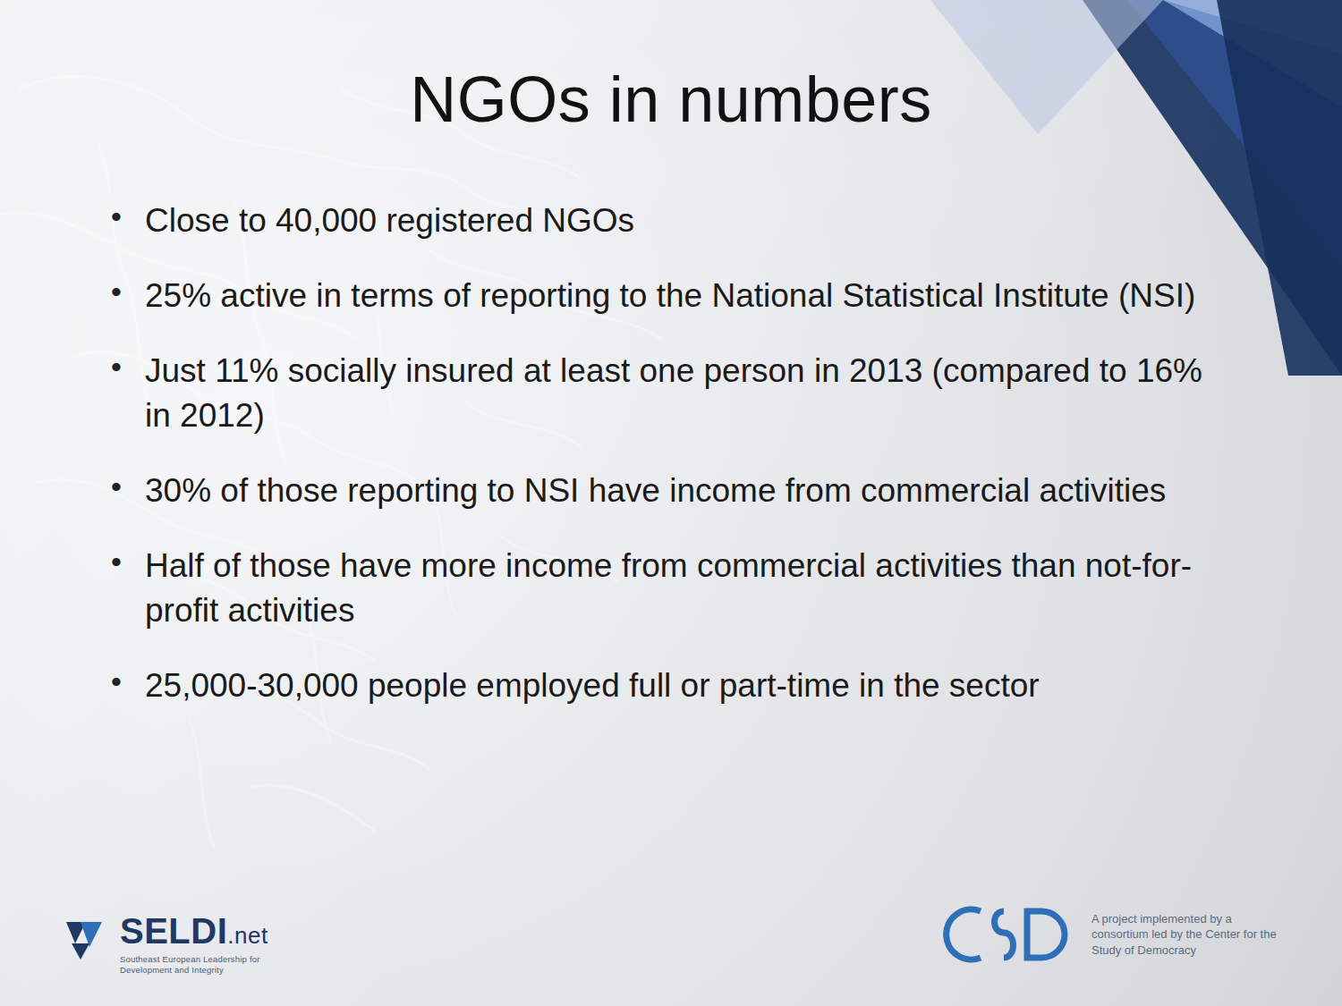NGOs in numbers
Close to 40,000 registered NGOs
25% active in terms of reporting to the National Statistical Institute (NSI)
Just 11% socially insured at least one person in 2013 (compared to 16% in 2012)
30% of those reporting to NSI have income from commercial activities
Half of those have more income from commercial activities than not-for-profit activities
25,000-30,000 people employed full or part-time in the sector
SELDI.net
Southeast European Leadership for
Development and Integrity
A project implemented by a consortium led by the Center for the Study of Democracy